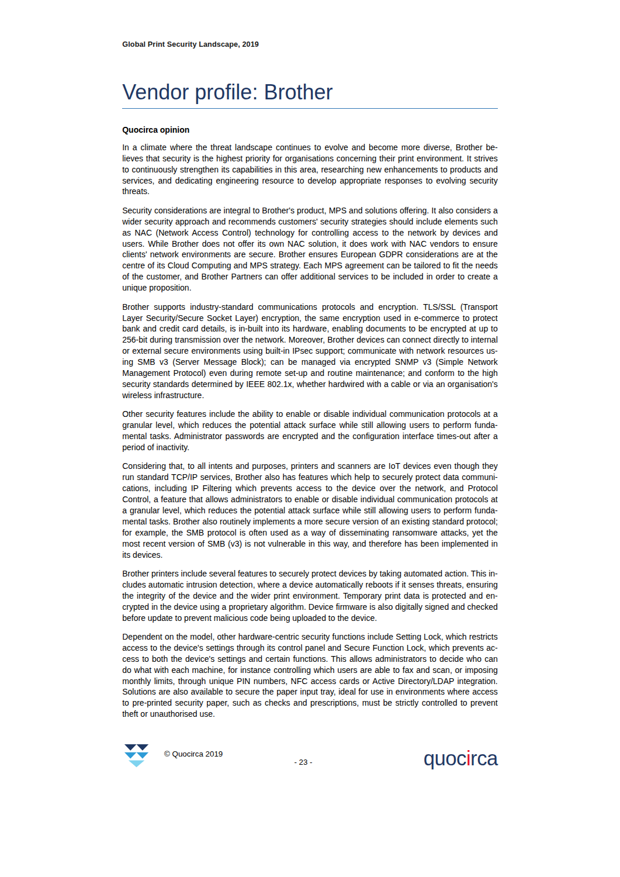Global Print Security Landscape, 2019
Vendor profile: Brother
Quocirca opinion
In a climate where the threat landscape continues to evolve and become more diverse, Brother believes that security is the highest priority for organisations concerning their print environment. It strives to continuously strengthen its capabilities in this area, researching new enhancements to products and services, and dedicating engineering resource to develop appropriate responses to evolving security threats.
Security considerations are integral to Brother's product, MPS and solutions offering. It also considers a wider security approach and recommends customers' security strategies should include elements such as NAC (Network Access Control) technology for controlling access to the network by devices and users. While Brother does not offer its own NAC solution, it does work with NAC vendors to ensure clients' network environments are secure. Brother ensures European GDPR considerations are at the centre of its Cloud Computing and MPS strategy. Each MPS agreement can be tailored to fit the needs of the customer, and Brother Partners can offer additional services to be included in order to create a unique proposition.
Brother supports industry-standard communications protocols and encryption. TLS/SSL (Transport Layer Security/Secure Socket Layer) encryption, the same encryption used in e-commerce to protect bank and credit card details, is in-built into its hardware, enabling documents to be encrypted at up to 256-bit during transmission over the network. Moreover, Brother devices can connect directly to internal or external secure environments using built-in IPsec support; communicate with network resources using SMB v3 (Server Message Block); can be managed via encrypted SNMP v3 (Simple Network Management Protocol) even during remote set-up and routine maintenance; and conform to the high security standards determined by IEEE 802.1x, whether hardwired with a cable or via an organisation's wireless infrastructure.
Other security features include the ability to enable or disable individual communication protocols at a granular level, which reduces the potential attack surface while still allowing users to perform fundamental tasks. Administrator passwords are encrypted and the configuration interface times-out after a period of inactivity.
Considering that, to all intents and purposes, printers and scanners are IoT devices even though they run standard TCP/IP services, Brother also has features which help to securely protect data communications, including IP Filtering which prevents access to the device over the network, and Protocol Control, a feature that allows administrators to enable or disable individual communication protocols at a granular level, which reduces the potential attack surface while still allowing users to perform fundamental tasks. Brother also routinely implements a more secure version of an existing standard protocol; for example, the SMB protocol is often used as a way of disseminating ransomware attacks, yet the most recent version of SMB (v3) is not vulnerable in this way, and therefore has been implemented in its devices.
Brother printers include several features to securely protect devices by taking automated action. This includes automatic intrusion detection, where a device automatically reboots if it senses threats, ensuring the integrity of the device and the wider print environment. Temporary print data is protected and encrypted in the device using a proprietary algorithm. Device firmware is also digitally signed and checked before update to prevent malicious code being uploaded to the device.
Dependent on the model, other hardware-centric security functions include Setting Lock, which restricts access to the device's settings through its control panel and Secure Function Lock, which prevents access to both the device's settings and certain functions. This allows administrators to decide who can do what with each machine, for instance controlling which users are able to fax and scan, or imposing monthly limits, through unique PIN numbers, NFC access cards or Active Directory/LDAP integration. Solutions are also available to secure the paper input tray, ideal for use in environments where access to pre-printed security paper, such as checks and prescriptions, must be strictly controlled to prevent theft or unauthorised use.
© Quocirca 2019
- 23 -
quocirca